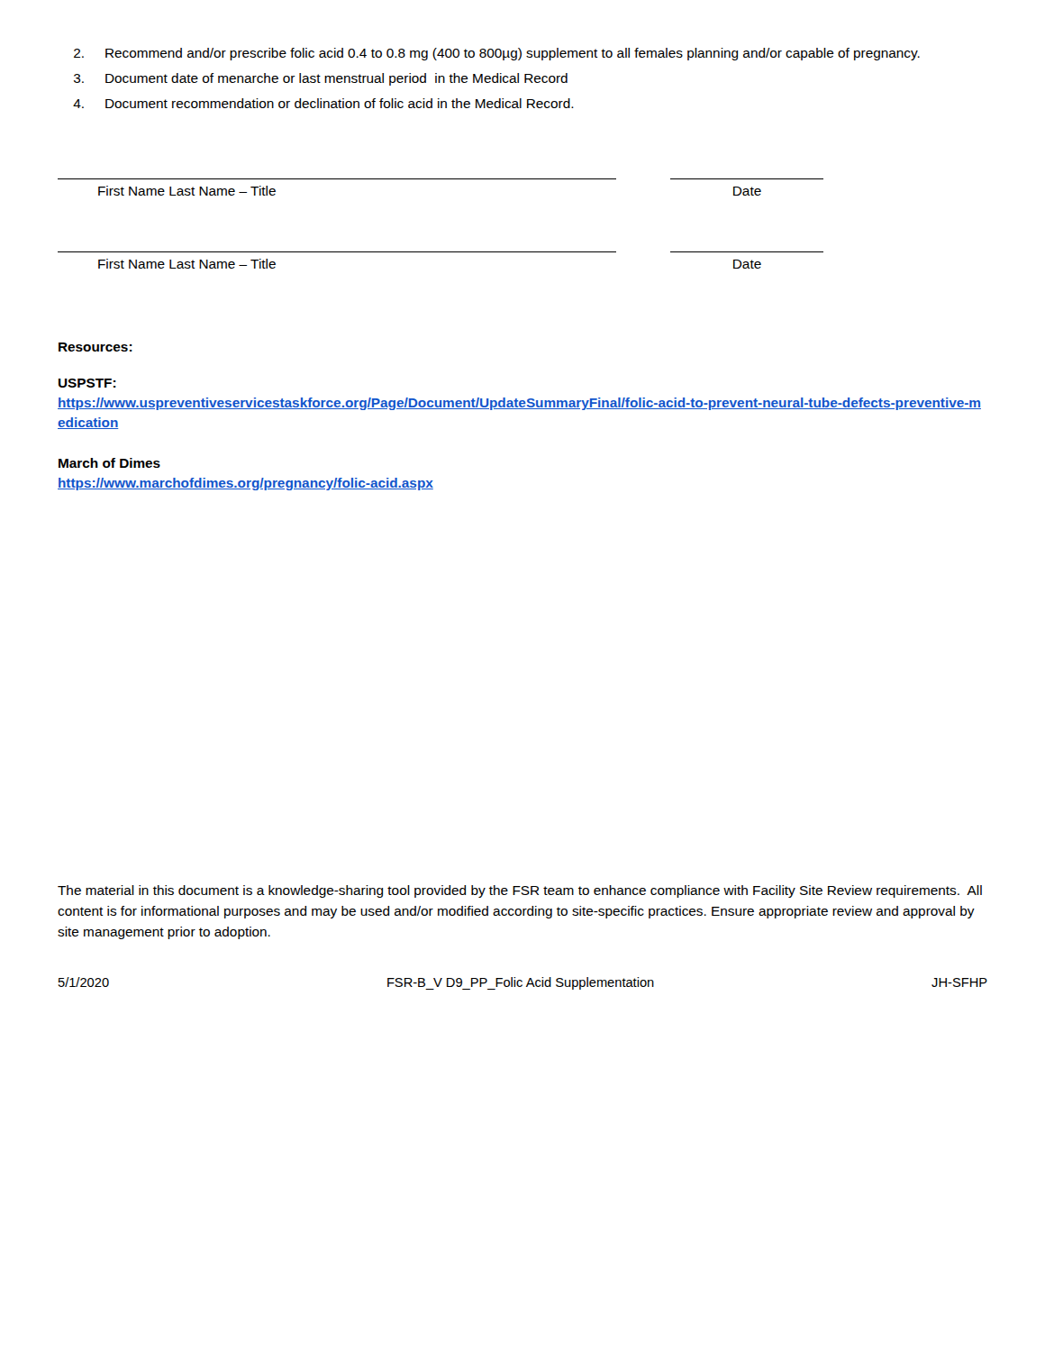2. Recommend and/or prescribe folic acid 0.4 to 0.8 mg (400 to 800µg) supplement to all females planning and/or capable of pregnancy.
3. Document date of menarche or last menstrual period in the Medical Record
4. Document recommendation or declination of folic acid in the Medical Record.
First Name Last Name – Title
Date
First Name Last Name – Title
Date
Resources:
USPSTF:
https://www.uspreventiveservicestaskforce.org/Page/Document/UpdateSummaryFinal/folic-acid-to-prevent-neural-tube-defects-preventive-medication
March of Dimes
https://www.marchofdimes.org/pregnancy/folic-acid.aspx
The material in this document is a knowledge-sharing tool provided by the FSR team to enhance compliance with Facility Site Review requirements. All content is for informational purposes and may be used and/or modified according to site-specific practices. Ensure appropriate review and approval by site management prior to adoption.
5/1/2020
FSR-B_V D9_PP_Folic Acid Supplementation
JH-SFHP